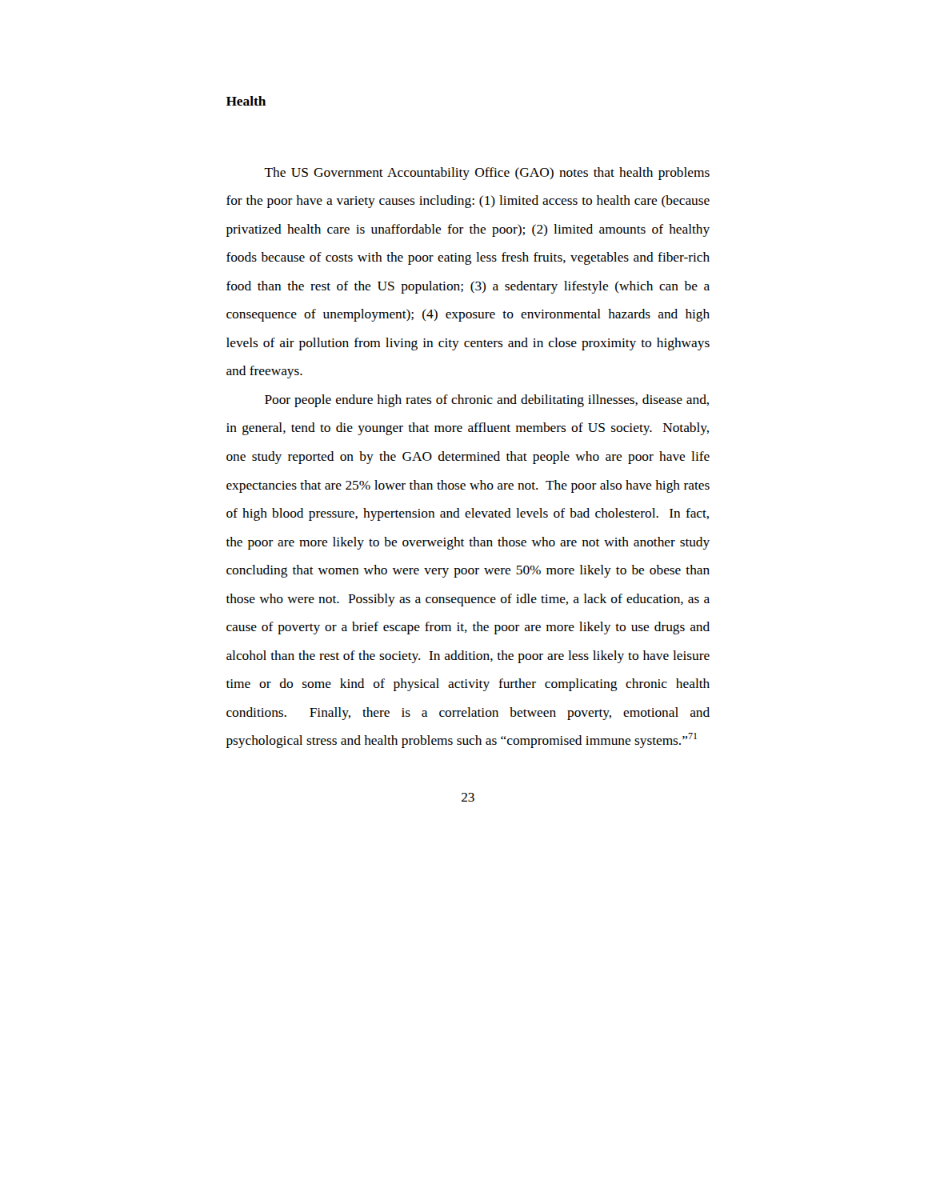Health
The US Government Accountability Office (GAO) notes that health problems for the poor have a variety causes including: (1) limited access to health care (because privatized health care is unaffordable for the poor); (2) limited amounts of healthy foods because of costs with the poor eating less fresh fruits, vegetables and fiber-rich food than the rest of the US population; (3) a sedentary lifestyle (which can be a consequence of unemployment); (4) exposure to environmental hazards and high levels of air pollution from living in city centers and in close proximity to highways and freeways.
Poor people endure high rates of chronic and debilitating illnesses, disease and, in general, tend to die younger that more affluent members of US society. Notably, one study reported on by the GAO determined that people who are poor have life expectancies that are 25% lower than those who are not. The poor also have high rates of high blood pressure, hypertension and elevated levels of bad cholesterol. In fact, the poor are more likely to be overweight than those who are not with another study concluding that women who were very poor were 50% more likely to be obese than those who were not. Possibly as a consequence of idle time, a lack of education, as a cause of poverty or a brief escape from it, the poor are more likely to use drugs and alcohol than the rest of the society. In addition, the poor are less likely to have leisure time or do some kind of physical activity further complicating chronic health conditions. Finally, there is a correlation between poverty, emotional and psychological stress and health problems such as “compromised immune systems.”71
23